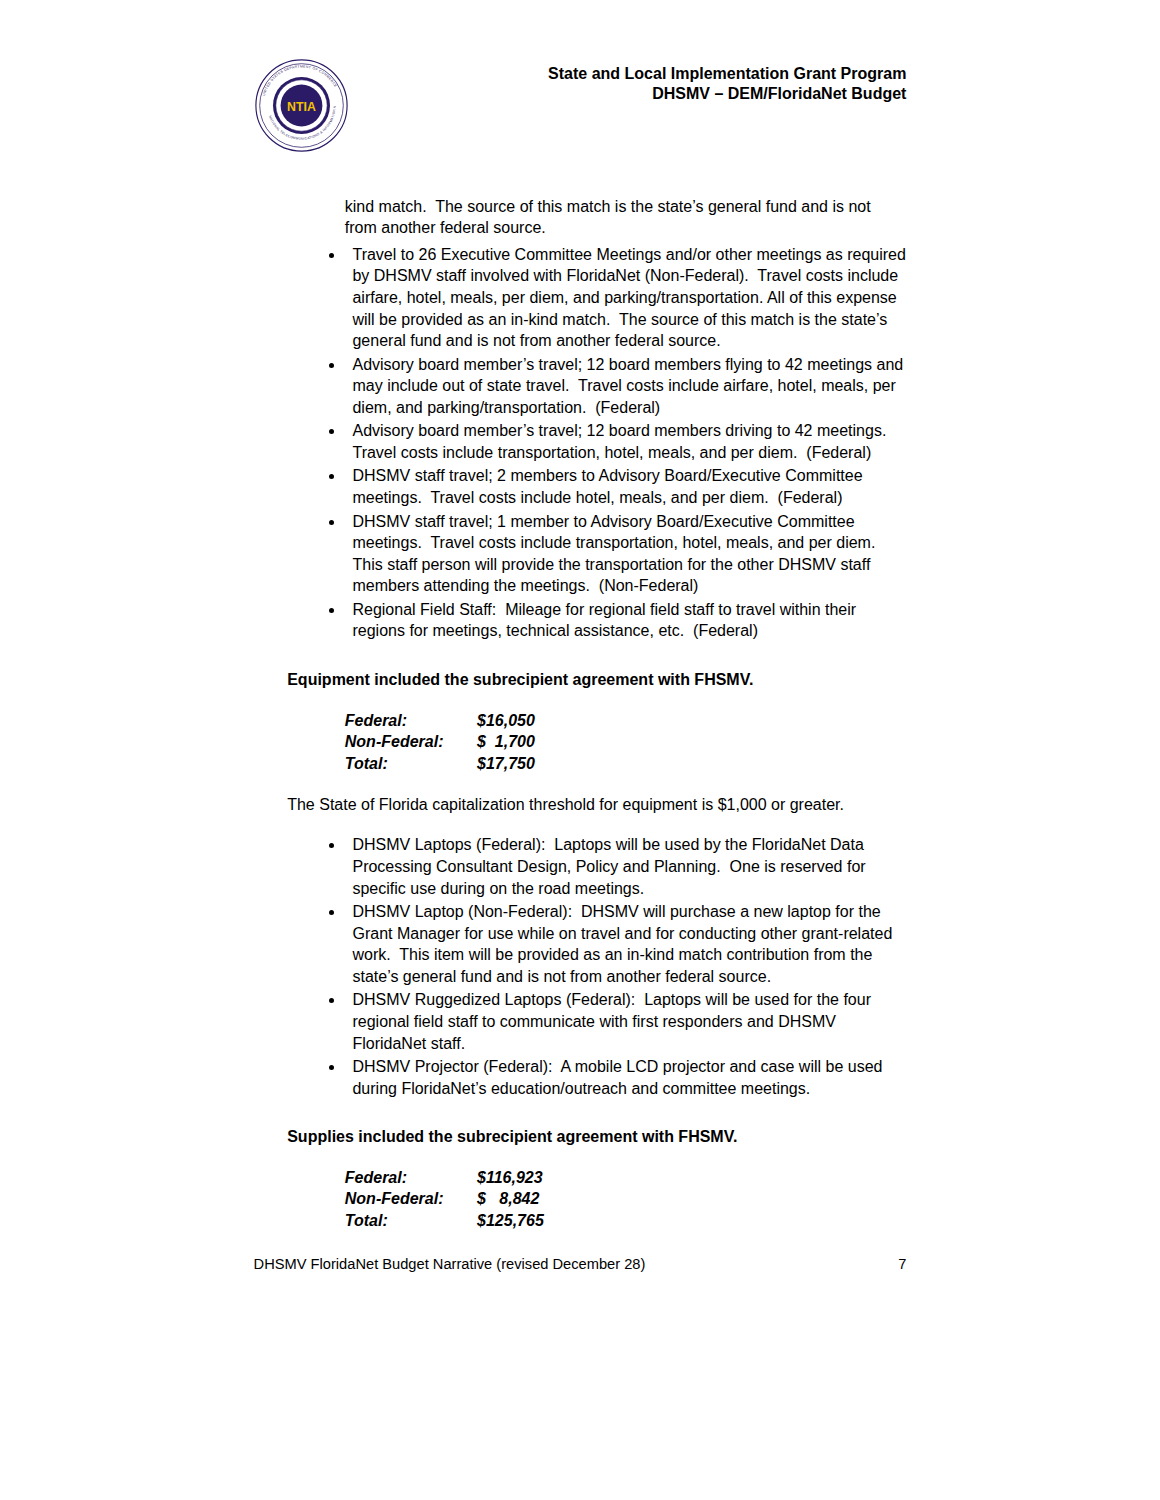NTIA UNITED STATES DEPARTMENT OF COMMERCE NATIONAL TELECOMMUNICATIONS & INFORMATION ADMINISTRATION
State and Local Implementation Grant Program
DHSMV – DEM/FloridaNet Budget
kind match. The source of this match is the state’s general fund and is not from another federal source.
Travel to 26 Executive Committee Meetings and/or other meetings as required by DHSMV staff involved with FloridaNet (Non-Federal). Travel costs include airfare, hotel, meals, per diem, and parking/transportation. All of this expense will be provided as an in-kind match. The source of this match is the state’s general fund and is not from another federal source.
Advisory board member’s travel; 12 board members flying to 42 meetings and may include out of state travel. Travel costs include airfare, hotel, meals, per diem, and parking/transportation. (Federal)
Advisory board member’s travel; 12 board members driving to 42 meetings. Travel costs include transportation, hotel, meals, and per diem. (Federal)
DHSMV staff travel; 2 members to Advisory Board/Executive Committee meetings. Travel costs include hotel, meals, and per diem. (Federal)
DHSMV staff travel; 1 member to Advisory Board/Executive Committee meetings. Travel costs include transportation, hotel, meals, and per diem. This staff person will provide the transportation for the other DHSMV staff members attending the meetings. (Non-Federal)
Regional Field Staff: Mileage for regional field staff to travel within their regions for meetings, technical assistance, etc. (Federal)
Equipment included the subrecipient agreement with FHSMV.
| Federal: | $16,050 |
| Non-Federal: | $ 1,700 |
| Total: | $17,750 |
The State of Florida capitalization threshold for equipment is $1,000 or greater.
DHSMV Laptops (Federal): Laptops will be used by the FloridaNet Data Processing Consultant Design, Policy and Planning. One is reserved for specific use during on the road meetings.
DHSMV Laptop (Non-Federal): DHSMV will purchase a new laptop for the Grant Manager for use while on travel and for conducting other grant-related work. This item will be provided as an in-kind match contribution from the state’s general fund and is not from another federal source.
DHSMV Ruggedized Laptops (Federal): Laptops will be used for the four regional field staff to communicate with first responders and DHSMV FloridaNet staff.
DHSMV Projector (Federal): A mobile LCD projector and case will be used during FloridaNet’s education/outreach and committee meetings.
Supplies included the subrecipient agreement with FHSMV.
| Federal: | $116,923 |
| Non-Federal: | $ 8,842 |
| Total: | $125,765 |
DHSMV FloridaNet Budget Narrative (revised December 28) 7